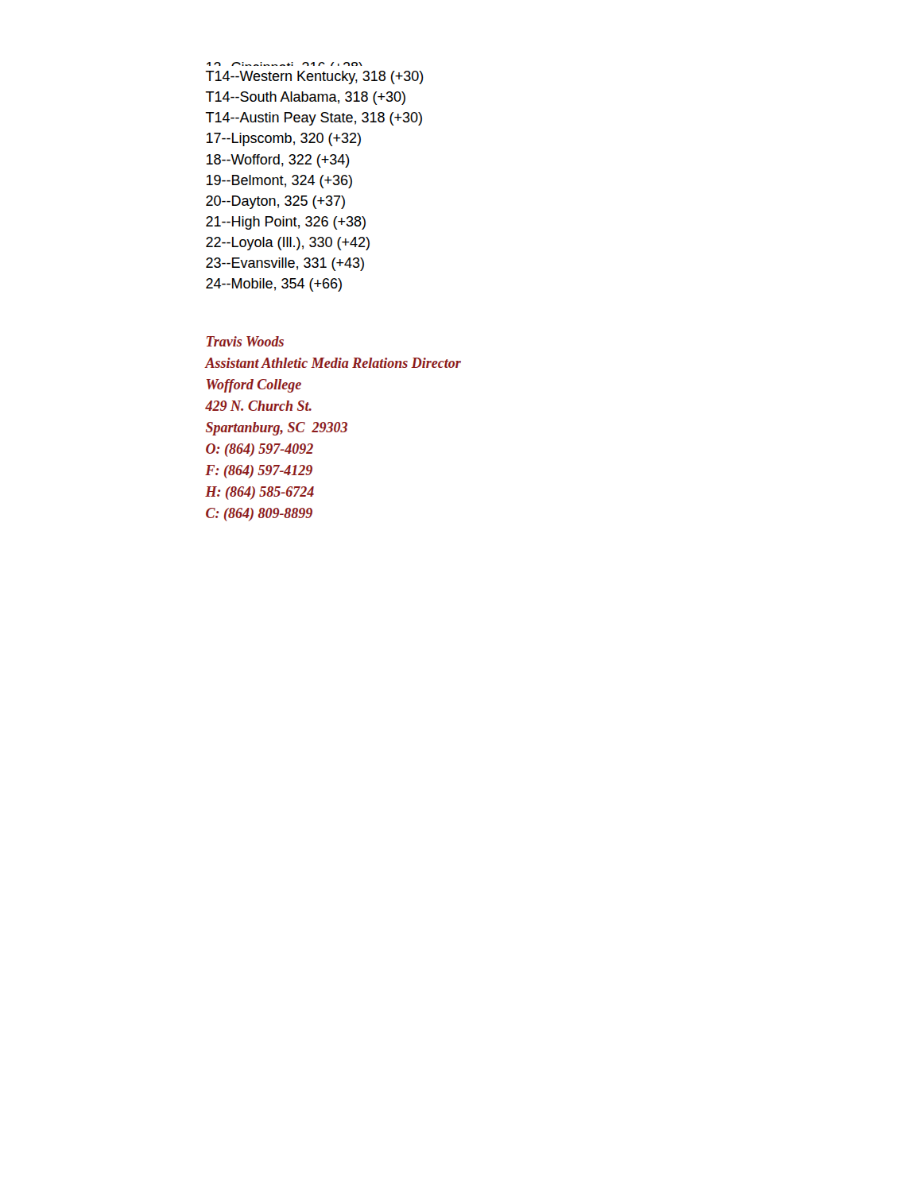13--Cincinnati, 316 (+28)
T14--Western Kentucky, 318 (+30)
T14--South Alabama, 318 (+30)
T14--Austin Peay State, 318 (+30)
17--Lipscomb, 320 (+32)
18--Wofford, 322 (+34)
19--Belmont, 324 (+36)
20--Dayton, 325 (+37)
21--High Point, 326 (+38)
22--Loyola (Ill.), 330 (+42)
23--Evansville, 331 (+43)
24--Mobile, 354 (+66)
Travis Woods
Assistant Athletic Media Relations Director
Wofford College
429 N. Church St.
Spartanburg, SC 29303
O: (864) 597-4092
F: (864) 597-4129
H: (864) 585-6724
C: (864) 809-8899